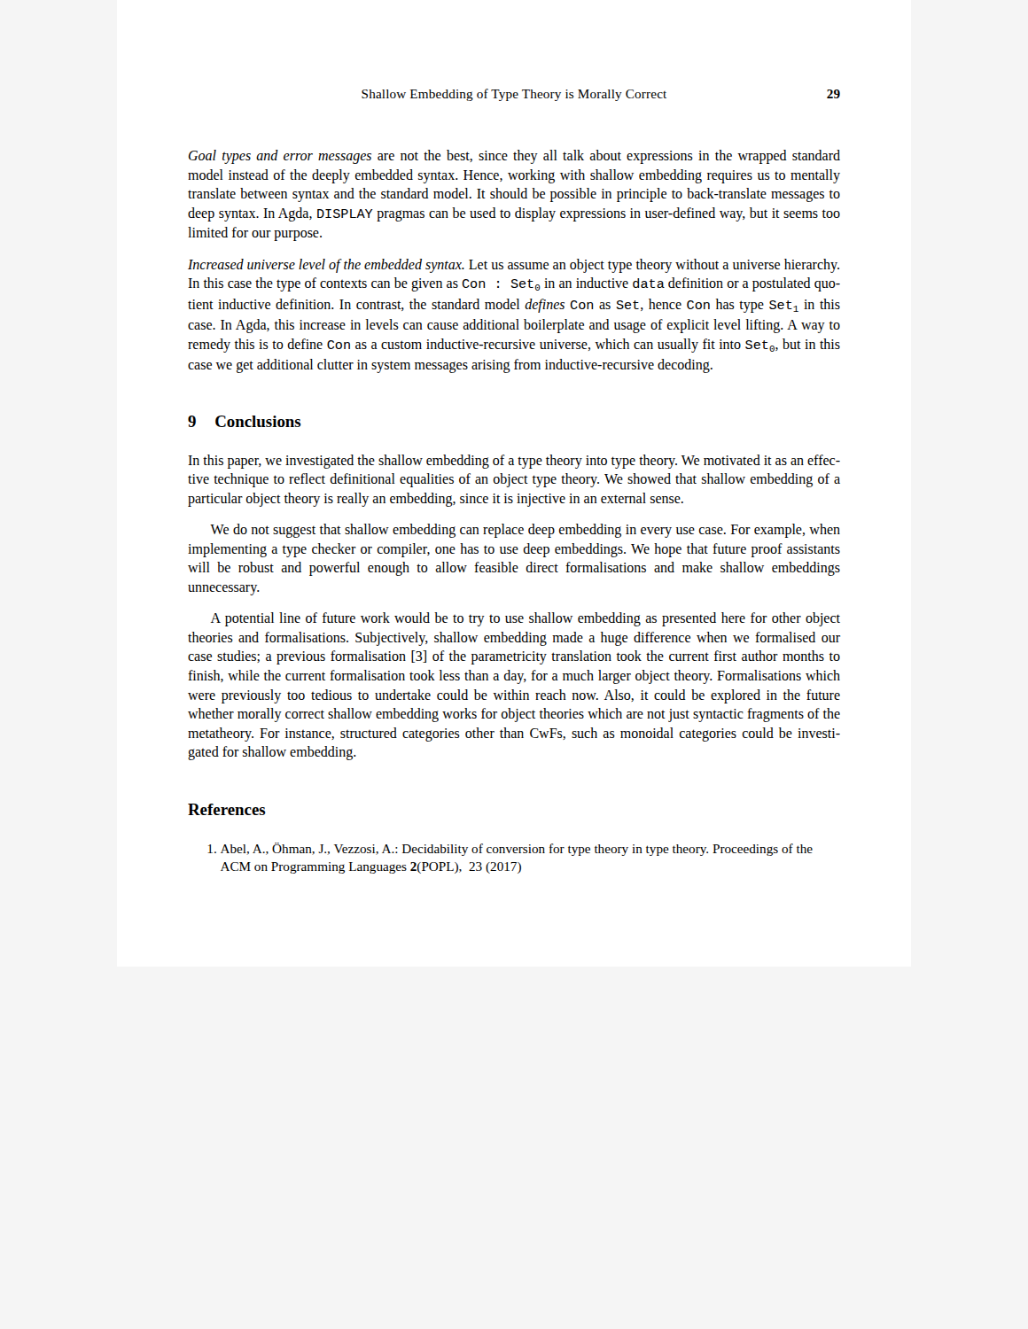Shallow Embedding of Type Theory is Morally Correct 29
Goal types and error messages are not the best, since they all talk about expressions in the wrapped standard model instead of the deeply embedded syntax. Hence, working with shallow embedding requires us to mentally translate between syntax and the standard model. It should be possible in principle to back-translate messages to deep syntax. In Agda, DISPLAY pragmas can be used to display expressions in user-defined way, but it seems too limited for our purpose.
Increased universe level of the embedded syntax. Let us assume an object type theory without a universe hierarchy. In this case the type of contexts can be given as Con : Set0 in an inductive data definition or a postulated quotient inductive definition. In contrast, the standard model defines Con as Set, hence Con has type Set1 in this case. In Agda, this increase in levels can cause additional boilerplate and usage of explicit level lifting. A way to remedy this is to define Con as a custom inductive-recursive universe, which can usually fit into Set0, but in this case we get additional clutter in system messages arising from inductive-recursive decoding.
9 Conclusions
In this paper, we investigated the shallow embedding of a type theory into type theory. We motivated it as an effective technique to reflect definitional equalities of an object type theory. We showed that shallow embedding of a particular object theory is really an embedding, since it is injective in an external sense.
We do not suggest that shallow embedding can replace deep embedding in every use case. For example, when implementing a type checker or compiler, one has to use deep embeddings. We hope that future proof assistants will be robust and powerful enough to allow feasible direct formalisations and make shallow embeddings unnecessary.
A potential line of future work would be to try to use shallow embedding as presented here for other object theories and formalisations. Subjectively, shallow embedding made a huge difference when we formalised our case studies; a previous formalisation [3] of the parametricity translation took the current first author months to finish, while the current formalisation took less than a day, for a much larger object theory. Formalisations which were previously too tedious to undertake could be within reach now. Also, it could be explored in the future whether morally correct shallow embedding works for object theories which are not just syntactic fragments of the metatheory. For instance, structured categories other than CwFs, such as monoidal categories could be investigated for shallow embedding.
References
Abel, A., Öhman, J., Vezzosi, A.: Decidability of conversion for type theory in type theory. Proceedings of the ACM on Programming Languages 2(POPL), 23 (2017)